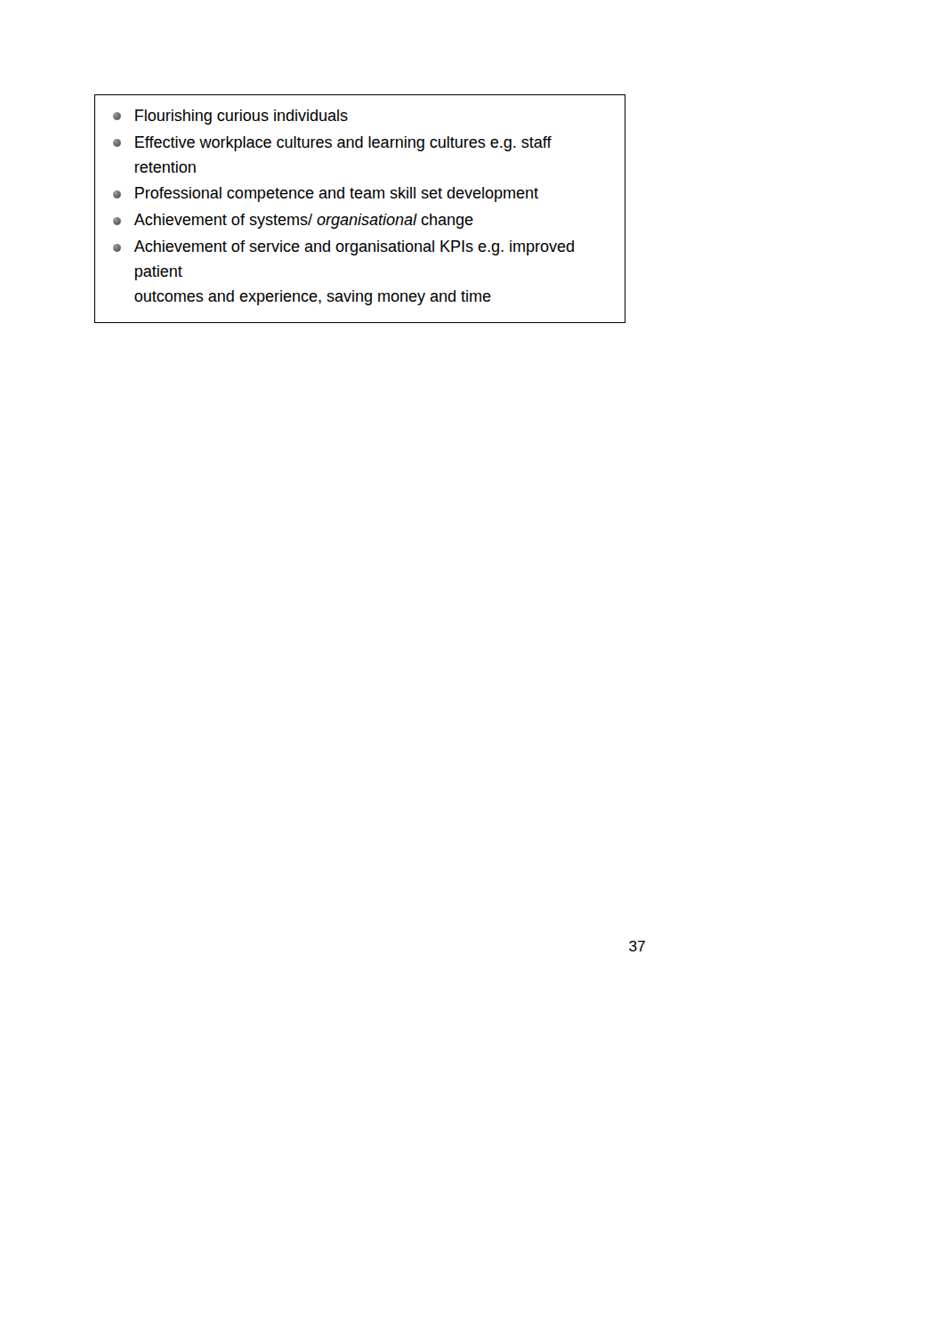Flourishing curious individuals
Effective workplace cultures and learning cultures e.g. staff retention
Professional competence and team skill set development
Achievement of systems/ organisational change
Achievement of service and organisational KPIs e.g. improved patient
outcomes and experience, saving money and time
37